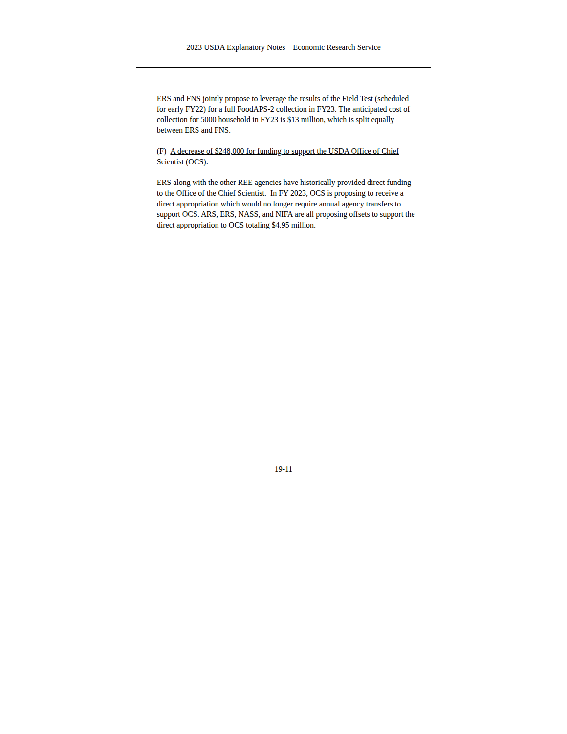2023 USDA Explanatory Notes – Economic Research Service
ERS and FNS jointly propose to leverage the results of the Field Test (scheduled for early FY22) for a full FoodAPS-2 collection in FY23. The anticipated cost of collection for 5000 household in FY23 is $13 million, which is split equally between ERS and FNS.
(F) A decrease of $248,000 for funding to support the USDA Office of Chief Scientist (OCS):
ERS along with the other REE agencies have historically provided direct funding to the Office of the Chief Scientist. In FY 2023, OCS is proposing to receive a direct appropriation which would no longer require annual agency transfers to support OCS. ARS, ERS, NASS, and NIFA are all proposing offsets to support the direct appropriation to OCS totaling $4.95 million.
19-11